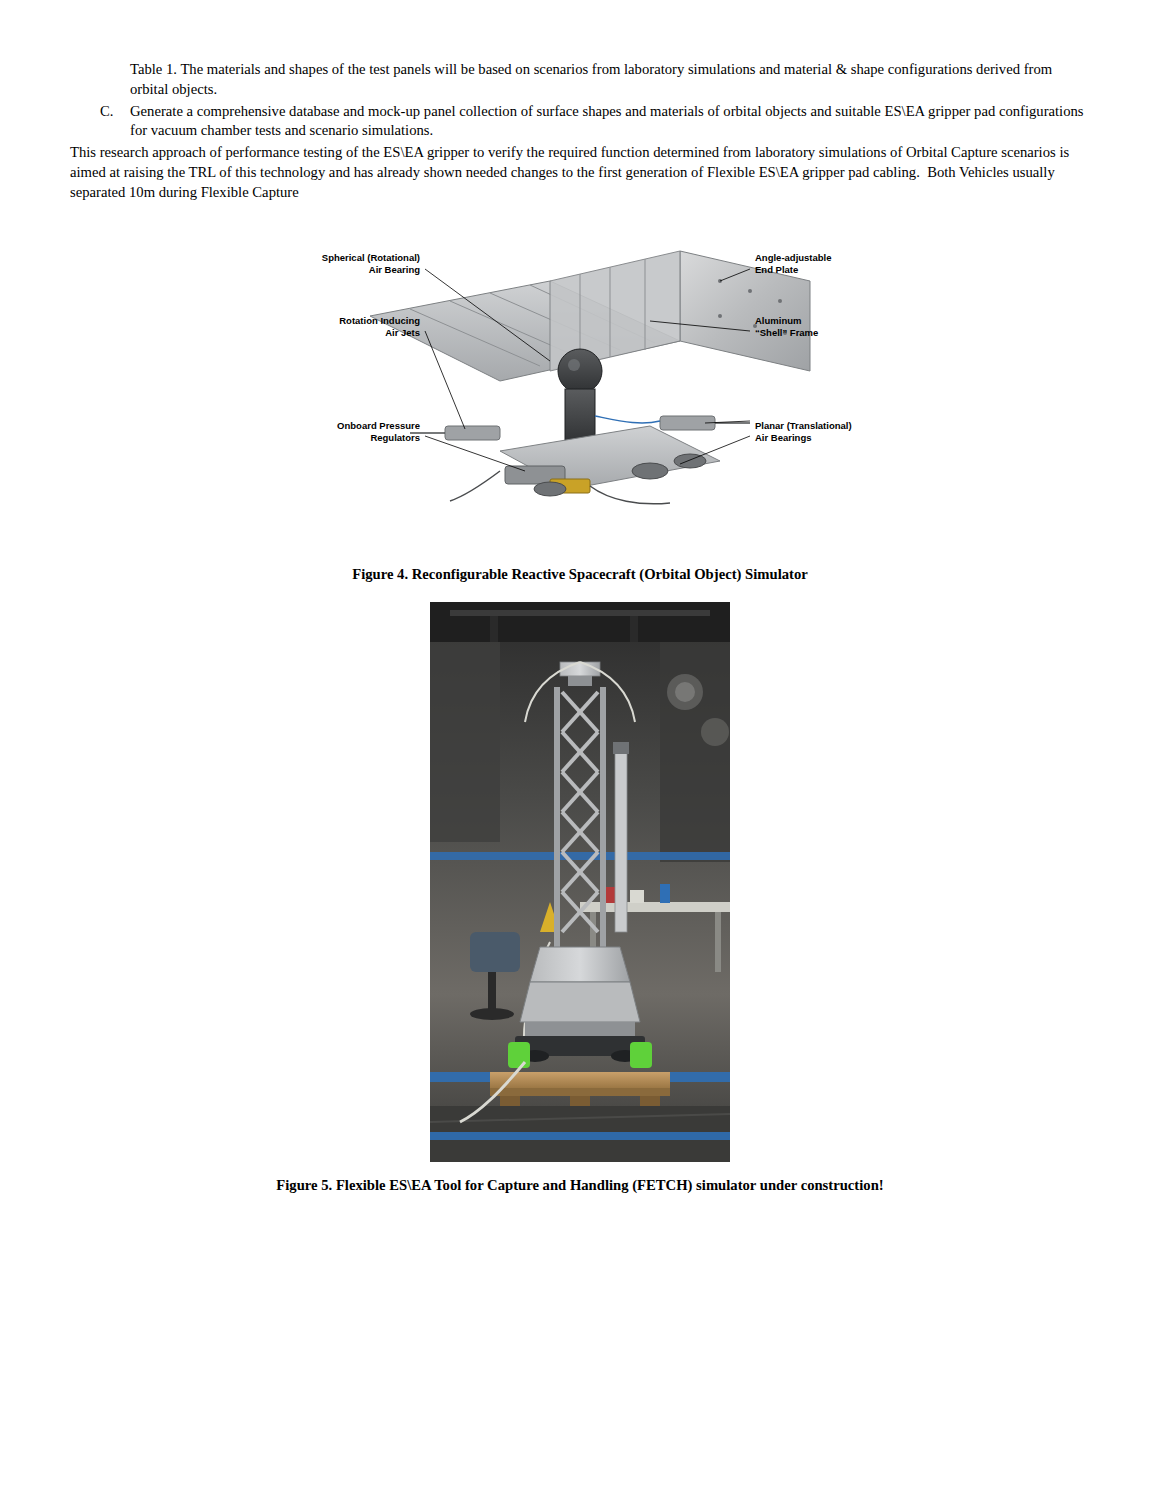Table 1. The materials and shapes of the test panels will be based on scenarios from laboratory simulations and material & shape configurations derived from orbital objects.
C.
Generate a comprehensive database and mock-up panel collection of surface shapes and materials of orbital objects and suitable ES\EA gripper pad configurations for vacuum chamber tests and scenario simulations.
This research approach of performance testing of the ES\EA gripper to verify the required function determined from laboratory simulations of Orbital Capture scenarios is aimed at raising the TRL of this technology and has already shown needed changes to the first generation of Flexible ES\EA gripper pad cabling. Both Vehicles usually separated 10m during Flexible Capture
Spherical (Rotational) Air Bearing Rotation Inducing Air Jets Onboard Pressure Regulators Angle-adjustable End Plate Aluminum “Shell” Frame Planar (Translational) Air Bearings
Figure 4. Reconfigurable Reactive Spacecraft (Orbital Object) Simulator
Figure 5. Flexible ES\EA Tool for Capture and Handling (FETCH) simulator under construction!